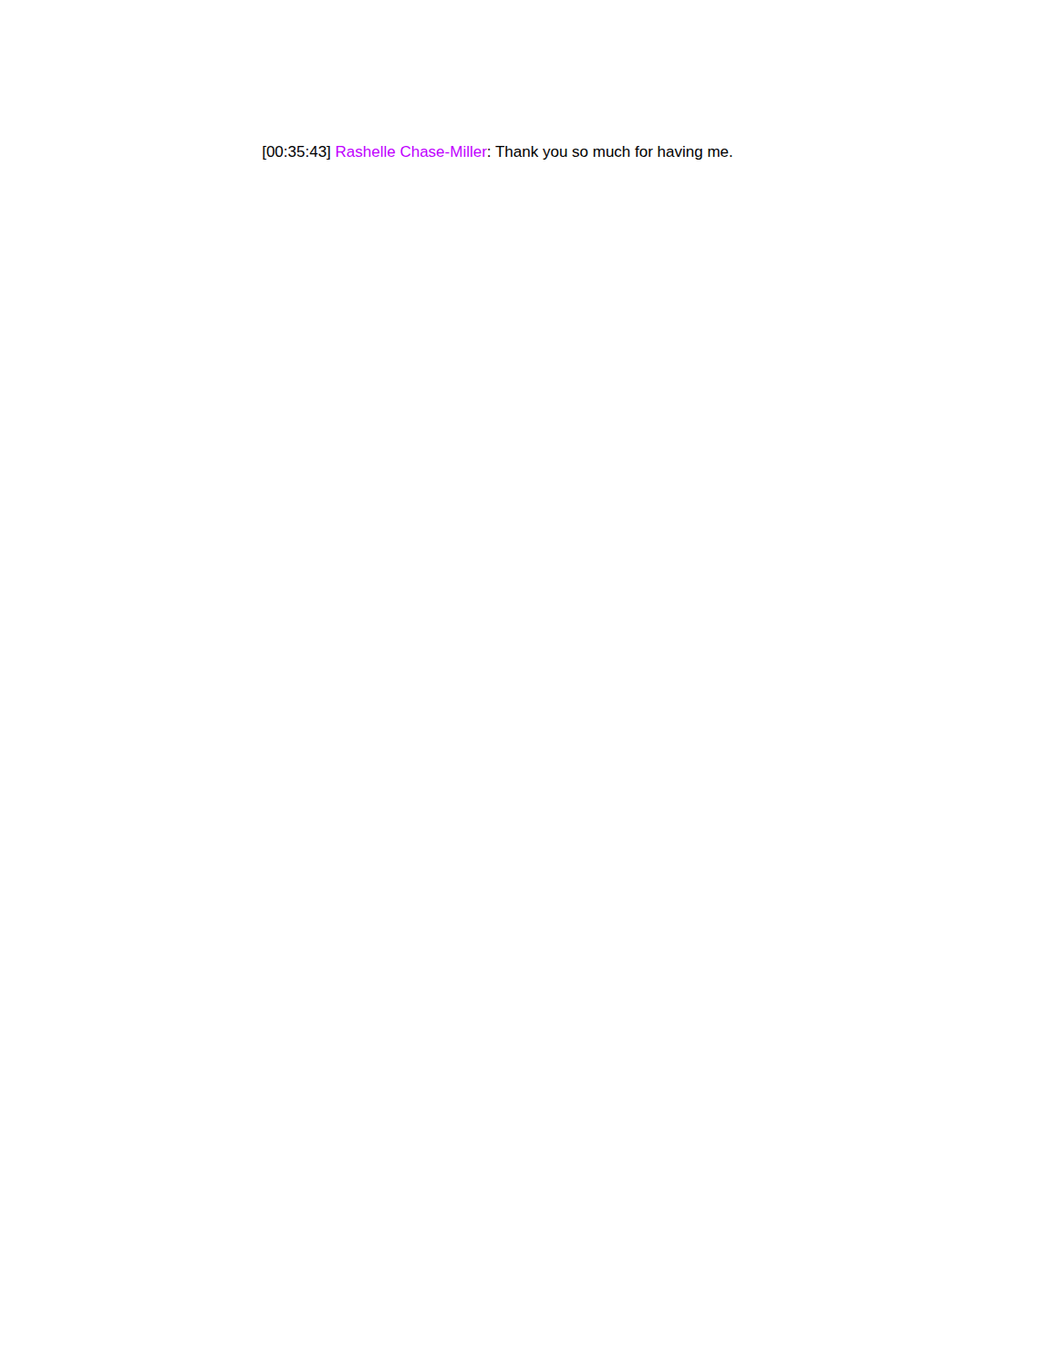[00:35:43] Rashelle Chase-Miller: Thank you so much for having me.